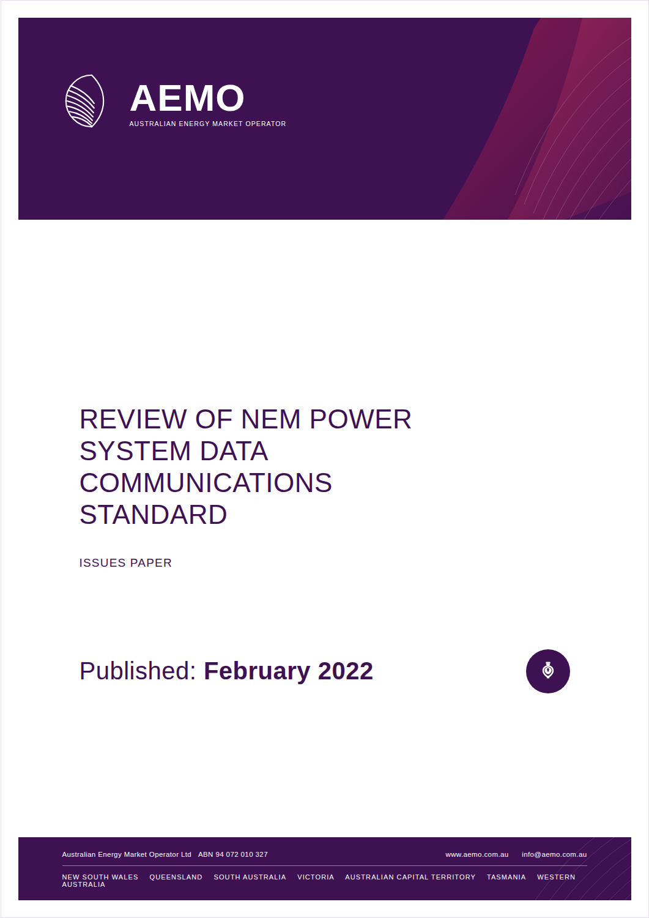AEMO
AUSTRALIAN ENERGY MARKET OPERATOR
Review of NEM Power System Data Communications Standard
Issues Paper
Published: February 2022
Australian Energy Market Operator Ltd ABN 94 072 010 327
www.aemo.com.au info@aemo.com.au
NEW SOUTH WALES QUEENSLAND SOUTH AUSTRALIA VICTORIA AUSTRALIAN CAPITAL TERRITORY TASMANIA WESTERN AUSTRALIA